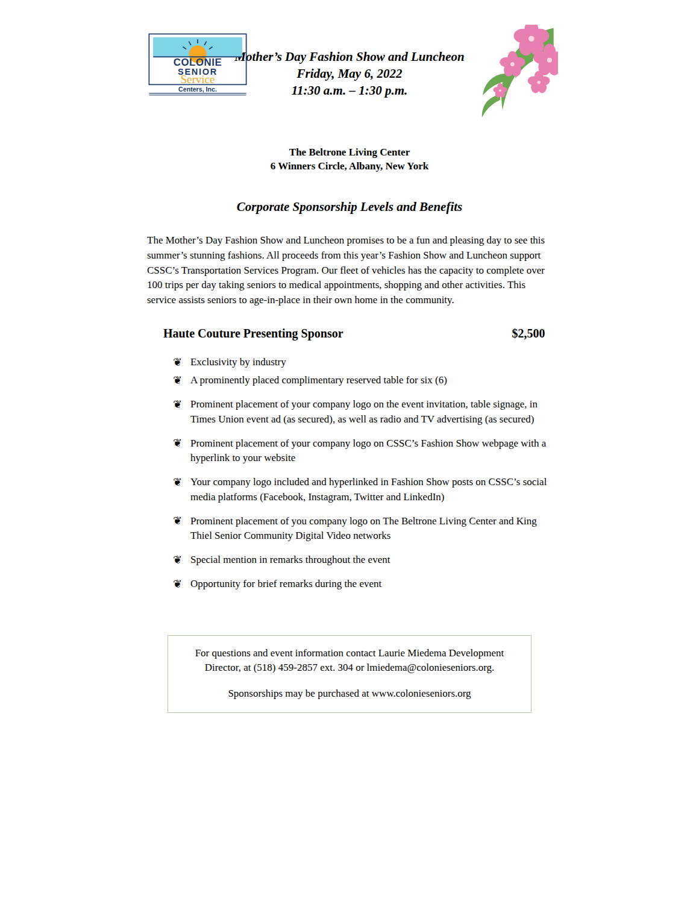COLONIE SENIOR Service Centers, Inc.
Mother’s Day Fashion Show and Luncheon
Friday, May 6, 2022
11:30 a.m. – 1:30 p.m.
The Beltrone Living Center
6 Winners Circle, Albany, New York
Corporate Sponsorship Levels and Benefits
The Mother’s Day Fashion Show and Luncheon promises to be a fun and pleasing day to see this summer’s stunning fashions. All proceeds from this year’s Fashion Show and Luncheon support CSSC’s Transportation Services Program. Our fleet of vehicles has the capacity to complete over 100 trips per day taking seniors to medical appointments, shopping and other activities. This service assists seniors to age-in-place in their own home in the community.
Haute Couture Presenting Sponsor $2,500
Exclusivity by industry
A prominently placed complimentary reserved table for six (6)
Prominent placement of your company logo on the event invitation, table signage, in Times Union event ad (as secured), as well as radio and TV advertising (as secured)
Prominent placement of your company logo on CSSC’s Fashion Show webpage with a hyperlink to your website
Your company logo included and hyperlinked in Fashion Show posts on CSSC’s social media platforms (Facebook, Instagram, Twitter and LinkedIn)
Prominent placement of you company logo on The Beltrone Living Center and King Thiel Senior Community Digital Video networks
Special mention in remarks throughout the event
Opportunity for brief remarks during the event
For questions and event information contact Laurie Miedema Development Director, at (518) 459-2857 ext. 304 or lmiedema@colonieseniors.org.
Sponsorships may be purchased at www.colonieseniors.org